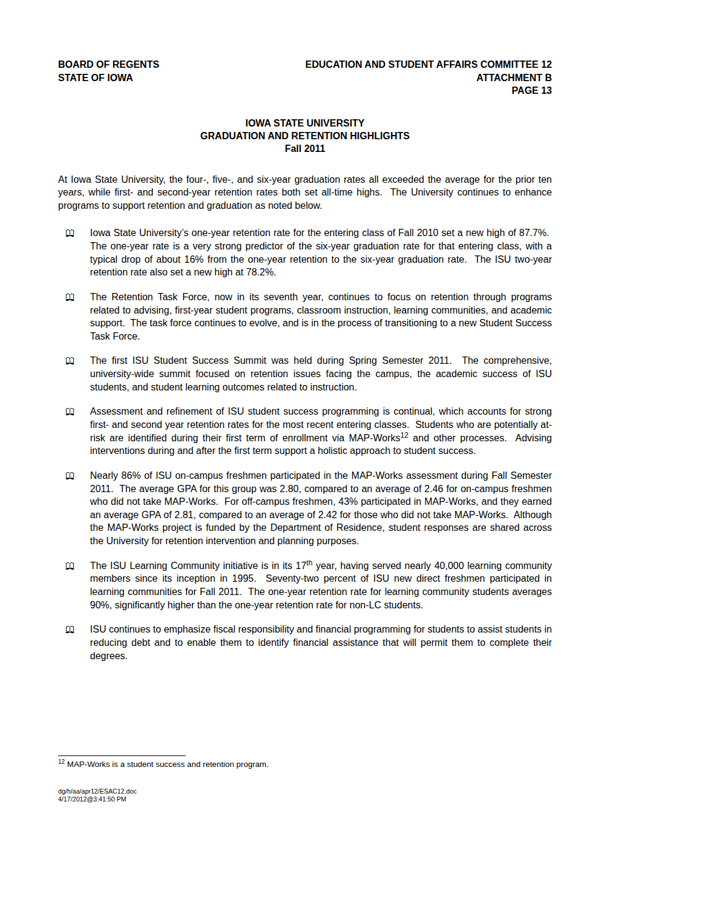BOARD OF REGENTS STATE OF IOWA
EDUCATION AND STUDENT AFFAIRS COMMITTEE 12 ATTACHMENT B PAGE 13
IOWA STATE UNIVERSITY
GRADUATION AND RETENTION HIGHLIGHTS
Fall 2011
At Iowa State University, the four-, five-, and six-year graduation rates all exceeded the average for the prior ten years, while first- and second-year retention rates both set all-time highs. The University continues to enhance programs to support retention and graduation as noted below.
Iowa State University’s one-year retention rate for the entering class of Fall 2010 set a new high of 87.7%. The one-year rate is a very strong predictor of the six-year graduation rate for that entering class, with a typical drop of about 16% from the one-year retention to the six-year graduation rate. The ISU two-year retention rate also set a new high at 78.2%.
The Retention Task Force, now in its seventh year, continues to focus on retention through programs related to advising, first-year student programs, classroom instruction, learning communities, and academic support. The task force continues to evolve, and is in the process of transitioning to a new Student Success Task Force.
The first ISU Student Success Summit was held during Spring Semester 2011. The comprehensive, university-wide summit focused on retention issues facing the campus, the academic success of ISU students, and student learning outcomes related to instruction.
Assessment and refinement of ISU student success programming is continual, which accounts for strong first- and second year retention rates for the most recent entering classes. Students who are potentially at-risk are identified during their first term of enrollment via MAP-Works12 and other processes. Advising interventions during and after the first term support a holistic approach to student success.
Nearly 86% of ISU on-campus freshmen participated in the MAP-Works assessment during Fall Semester 2011. The average GPA for this group was 2.80, compared to an average of 2.46 for on-campus freshmen who did not take MAP-Works. For off-campus freshmen, 43% participated in MAP-Works, and they earned an average GPA of 2.81, compared to an average of 2.42 for those who did not take MAP-Works. Although the MAP-Works project is funded by the Department of Residence, student responses are shared across the University for retention intervention and planning purposes.
The ISU Learning Community initiative is in its 17th year, having served nearly 40,000 learning community members since its inception in 1995. Seventy-two percent of ISU new direct freshmen participated in learning communities for Fall 2011. The one-year retention rate for learning community students averages 90%, significantly higher than the one-year retention rate for non-LC students.
ISU continues to emphasize fiscal responsibility and financial programming for students to assist students in reducing debt and to enable them to identify financial assistance that will permit them to complete their degrees.
12 MAP-Works is a student success and retention program.
dg/h/aa/apr12/ESAC12.doc
4/17/2012@3:41:50 PM